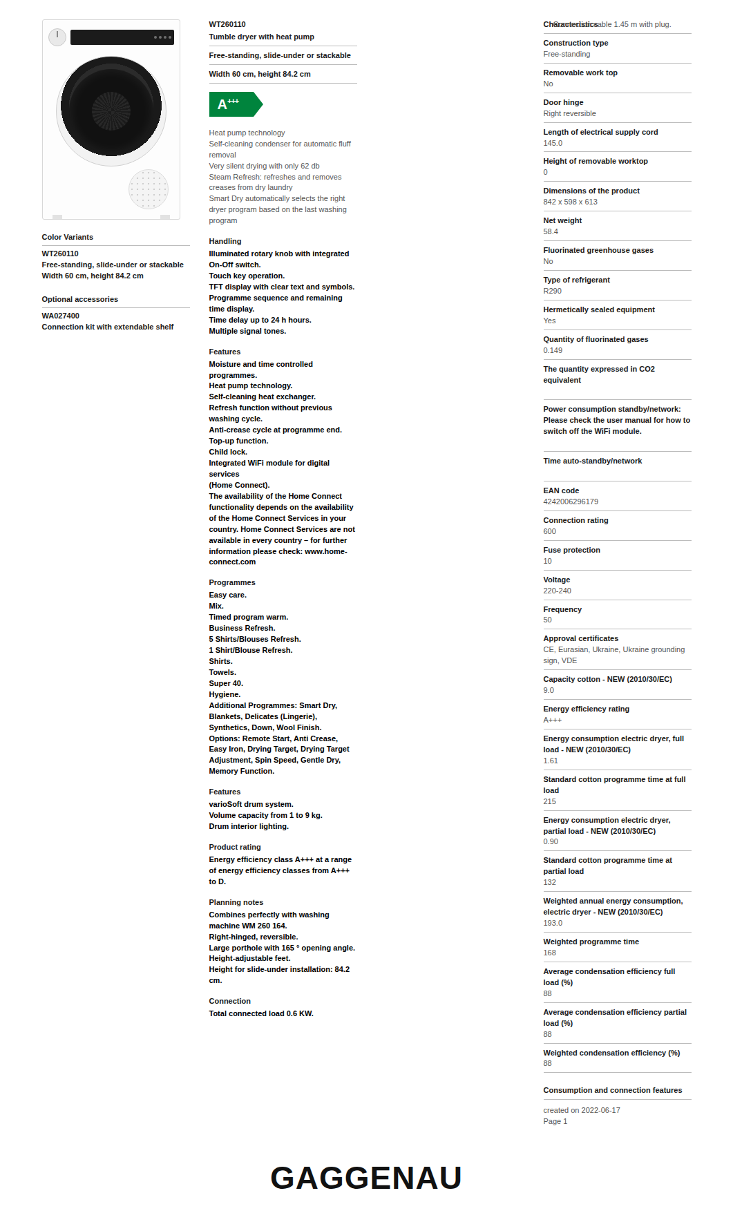Connection cable 1.45 m with plug.
Color Variants
WT260110
Free-standing, slide-under or stackable
Width 60 cm, height 84.2 cm
Optional accessories
WA027400
Connection kit with extendable shelf
WT260110
Tumble dryer with heat pump
Free-standing, slide-under or stackable
Width 60 cm, height 84.2 cm
A+++
Heat pump technology
Self-cleaning condenser for automatic fluff removal
Very silent drying with only 62 db
Steam Refresh: refreshes and removes creases from dry laundry
Smart Dry automatically selects the right dryer program based on the last washing program
Handling
Illuminated rotary knob with integrated On-Off switch.
Touch key operation.
TFT display with clear text and symbols.
Programme sequence and remaining time display.
Time delay up to 24 h hours.
Multiple signal tones.
Features
Moisture and time controlled programmes.
Heat pump technology.
Self-cleaning heat exchanger.
Refresh function without previous washing cycle.
Anti-crease cycle at programme end.
Top-up function.
Child lock.
Integrated WiFi module for digital services
(Home Connect).
The availability of the Home Connect functionality depends on the availability of the Home Connect Services in your country. Home Connect Services are not available in every country – for further information please check: www.home-connect.com
Programmes
Easy care.
Mix.
Timed program warm.
Business Refresh.
5 Shirts/Blouses Refresh.
1 Shirt/Blouse Refresh.
Shirts.
Towels.
Super 40.
Hygiene.
Additional Programmes: Smart Dry, Blankets, Delicates (Lingerie), Synthetics, Down, Wool Finish.
Options: Remote Start, Anti Crease, Easy Iron, Drying Target, Drying Target Adjustment, Spin Speed, Gentle Dry, Memory Function.
Features
varioSoft drum system.
Volume capacity from 1 to 9 kg.
Drum interior lighting.
Product rating
Energy efficiency class A+++ at a range of energy efficiency classes from A+++ to D.
Planning notes
Combines perfectly with washing machine WM 260 164.
Right-hinged, reversible.
Large porthole with 165 ° opening angle.
Height-adjustable feet.
Height for slide-under installation: 84.2 cm.
Connection
Total connected load 0.6 KW.
Characteristics
Construction type
Free-standing
Removable work top
No
Door hinge
Right reversible
Length of electrical supply cord
145.0
Height of removable worktop
0
Dimensions of the product
842 x 598 x 613
Net weight
58.4
Fluorinated greenhouse gases
No
Type of refrigerant
R290
Hermetically sealed equipment
Yes
Quantity of fluorinated gases
0.149
The quantity expressed in CO2 equivalent
Power consumption standby/network: Please check the user manual for how to switch off the WiFi module.
Time auto-standby/network
EAN code
4242006296179
Connection rating
600
Fuse protection
10
Voltage
220-240
Frequency
50
Approval certificates
CE, Eurasian, Ukraine, Ukraine grounding sign, VDE
Capacity cotton - NEW (2010/30/EC)
9.0
Energy efficiency rating
A+++
Energy consumption electric dryer, full load - NEW (2010/30/EC)
1.61
Standard cotton programme time at full load
215
Energy consumption electric dryer, partial load - NEW (2010/30/EC)
0.90
Standard cotton programme time at partial load
132
Weighted annual energy consumption, electric dryer - NEW (2010/30/EC)
193.0
Weighted programme time
168
Average condensation efficiency full load (%)
88
Average condensation efficiency partial load (%)
88
Weighted condensation efficiency (%)
88
Consumption and connection features
created on 2022-06-17
Page 1
GAGGENAU